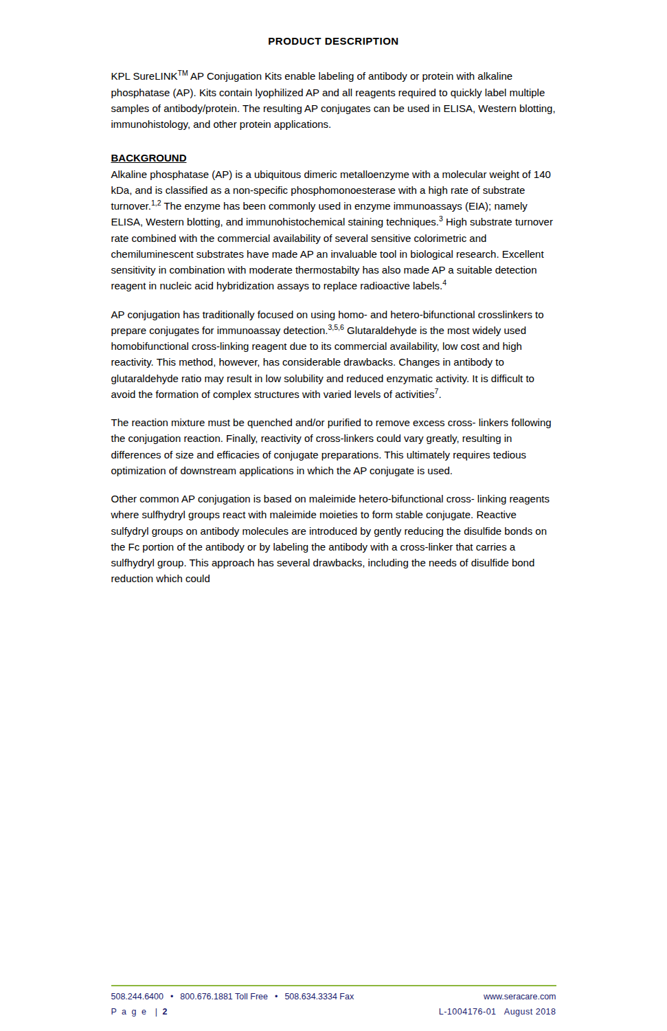PRODUCT DESCRIPTION
KPL SureLINKTM AP Conjugation Kits enable labeling of antibody or protein with alkaline phosphatase (AP). Kits contain lyophilized AP and all reagents required to quickly label multiple samples of antibody/protein. The resulting AP conjugates can be used in ELISA, Western blotting, immunohistology, and other protein applications.
BACKGROUND
Alkaline phosphatase (AP) is a ubiquitous dimeric metalloenzyme with a molecular weight of 140 kDa, and is classified as a non-specific phosphomonoesterase with a high rate of substrate turnover.1,2 The enzyme has been commonly used in enzyme immunoassays (EIA); namely ELISA, Western blotting, and immunohistochemical staining techniques.3 High substrate turnover rate combined with the commercial availability of several sensitive colorimetric and chemiluminescent substrates have made AP an invaluable tool in biological research. Excellent sensitivity in combination with moderate thermostabilty has also made AP a suitable detection reagent in nucleic acid hybridization assays to replace radioactive labels.4
AP conjugation has traditionally focused on using homo- and hetero-bifunctional crosslinkers to prepare conjugates for immunoassay detection.3,5,6 Glutaraldehyde is the most widely used homobifunctional cross-linking reagent due to its commercial availability, low cost and high reactivity. This method, however, has considerable drawbacks. Changes in antibody to glutaraldehyde ratio may result in low solubility and reduced enzymatic activity. It is difficult to avoid the formation of complex structures with varied levels of activities7.
The reaction mixture must be quenched and/or purified to remove excess cross- linkers following the conjugation reaction. Finally, reactivity of cross-linkers could vary greatly, resulting in differences of size and efficacies of conjugate preparations. This ultimately requires tedious optimization of downstream applications in which the AP conjugate is used.
Other common AP conjugation is based on maleimide hetero-bifunctional cross- linking reagents where sulfhydryl groups react with maleimide moieties to form stable conjugate. Reactive sulfydryl groups on antibody molecules are introduced by gently reducing the disulfide bonds on the Fc portion of the antibody or by labeling the antibody with a cross-linker that carries a sulfhydryl group. This approach has several drawbacks, including the needs of disulfide bond reduction which could
508.244.6400•800.676.1881 Toll Free•508.634.3334 Fax
www.seracare.com
P a g e | 2
L-1004176-01 August 2018